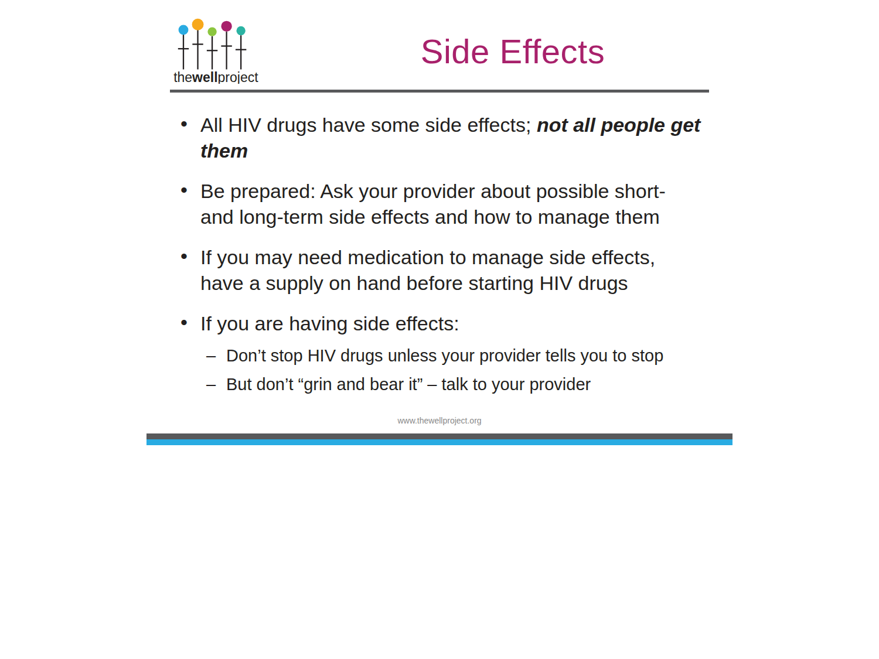the well project thewellproject
Side Effects
All HIV drugs have some side effects; not all people get them
Be prepared: Ask your provider about possible short- and long-term side effects and how to manage them
If you may need medication to manage side effects, have a supply on hand before starting HIV drugs
If you are having side effects:
Don’t stop HIV drugs unless your provider tells you to stop
But don’t “grin and bear it” – talk to your provider
www.thewellproject.org